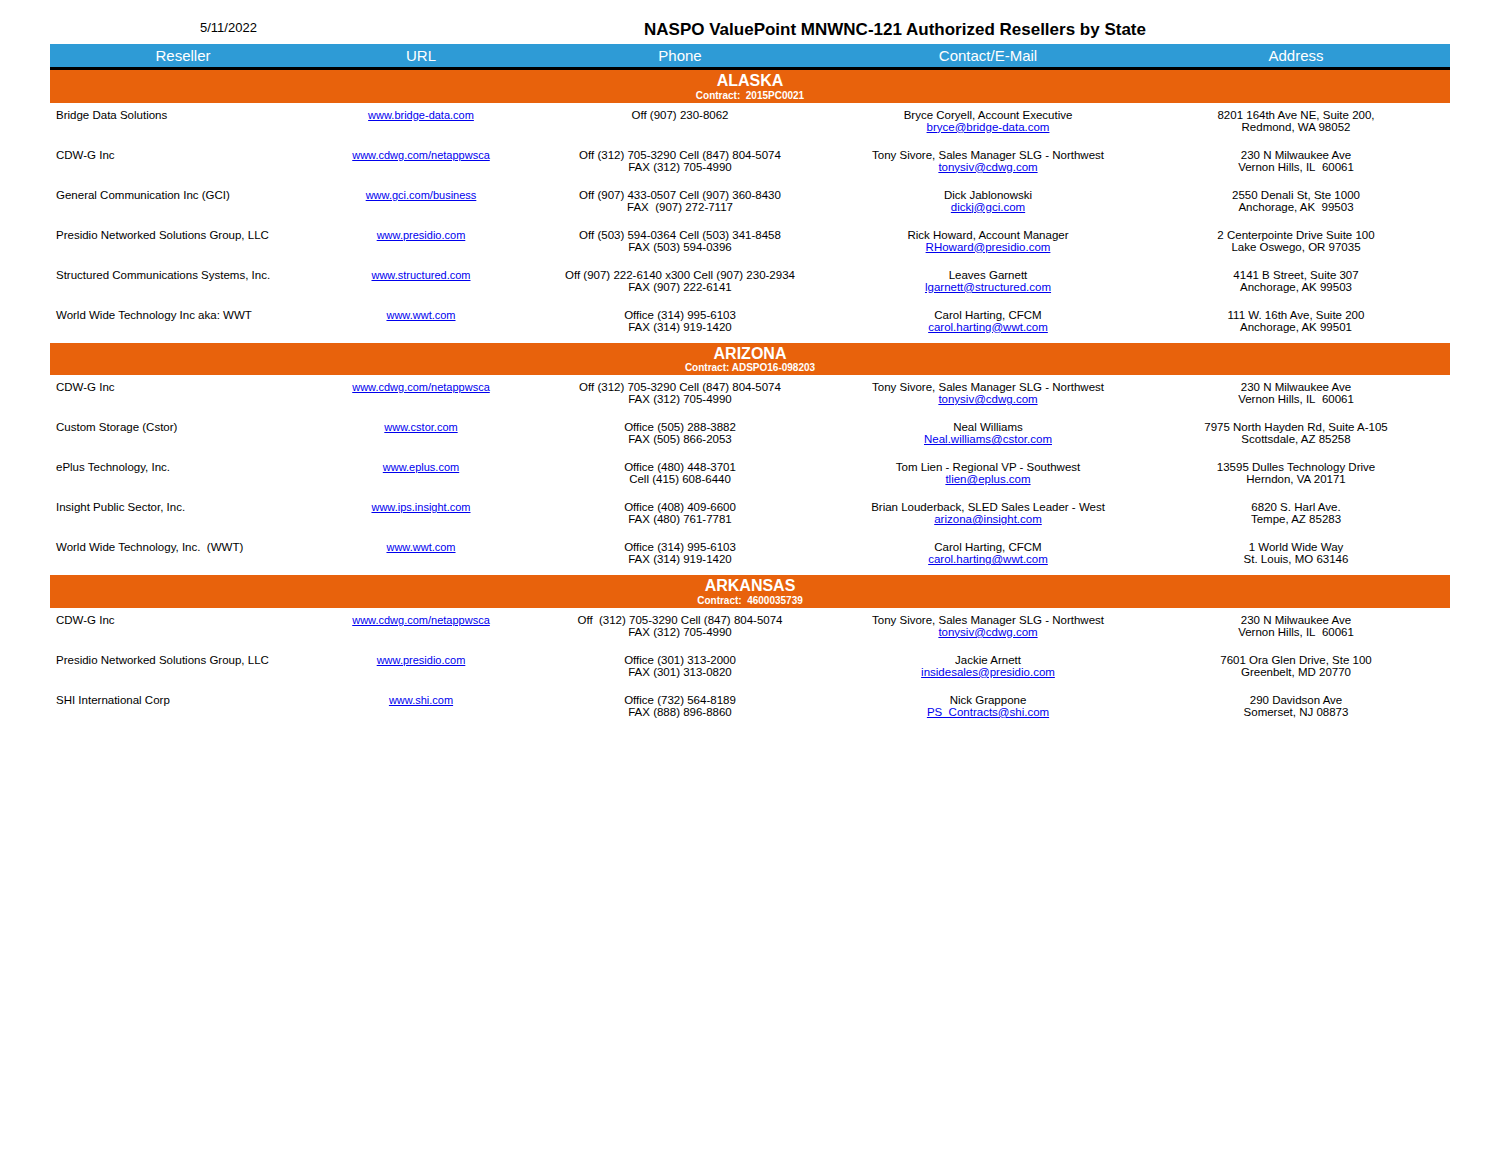5/11/2022
NASPO ValuePoint MNWNC-121 Authorized Resellers by State
| Reseller | URL | Phone | Contact/E-Mail | Address |
| --- | --- | --- | --- | --- |
| ALASKA Contract: 2015PC0021 |
| Bridge Data Solutions | www.bridge-data.com | Off (907) 230-8062 | Bryce Coryell, Account Executive bryce@bridge-data.com | 8201 164th Ave NE, Suite 200, Redmond, WA 98052 |
| CDW-G Inc | www.cdwg.com/netappwsca | Off (312) 705-3290 Cell (847) 804-5074 FAX (312) 705-4990 | Tony Sivore, Sales Manager SLG - Northwest tonysiv@cdwg.com | 230 N Milwaukee Ave Vernon Hills, IL 60061 |
| General Communication Inc (GCI) | www.gci.com/business | Off (907) 433-0507 Cell (907) 360-8430 FAX (907) 272-7117 | Dick Jablonowski dickj@gci.com | 2550 Denali St, Ste 1000 Anchorage, AK 99503 |
| Presidio Networked Solutions Group, LLC | www.presidio.com | Off (503) 594-0364 Cell (503) 341-8458 FAX (503) 594-0396 | Rick Howard, Account Manager RHoward@presidio.com | 2 Centerpointe Drive Suite 100 Lake Oswego, OR 97035 |
| Structured Communications Systems, Inc. | www.structured.com | Off (907) 222-6140 x300 Cell (907) 230-2934 FAX (907) 222-6141 | Leaves Garnett lgarnett@structured.com | 4141 B Street, Suite 307 Anchorage, AK 99503 |
| World Wide Technology Inc aka: WWT | www.wwt.com | Office (314) 995-6103 FAX (314) 919-1420 | Carol Harting, CFCM carol.harting@wwt.com | 111 W. 16th Ave, Suite 200 Anchorage, AK 99501 |
| ARIZONA Contract: ADSPO16-098203 |
| CDW-G Inc | www.cdwg.com/netappwsca | Off (312) 705-3290 Cell (847) 804-5074 FAX (312) 705-4990 | Tony Sivore, Sales Manager SLG - Northwest tonysiv@cdwg.com | 230 N Milwaukee Ave Vernon Hills, IL 60061 |
| Custom Storage (Cstor) | www.cstor.com | Office (505) 288-3882 FAX (505) 866-2053 | Neal Williams Neal.williams@cstor.com | 7975 North Hayden Rd, Suite A-105 Scottsdale, AZ 85258 |
| ePlus Technology, Inc. | www.eplus.com | Office (480) 448-3701 Cell (415) 608-6440 | Tom Lien - Regional VP - Southwest tlien@eplus.com | 13595 Dulles Technology Drive Herndon, VA 20171 |
| Insight Public Sector, Inc. | www.ips.insight.com | Office (408) 409-6600 FAX (480) 761-7781 | Brian Louderback, SLED Sales Leader - West arizona@insight.com | 6820 S. Harl Ave. Tempe, AZ 85283 |
| World Wide Technology, Inc. (WWT) | www.wwt.com | Office (314) 995-6103 FAX (314) 919-1420 | Carol Harting, CFCM carol.harting@wwt.com | 1 World Wide Way St. Louis, MO 63146 |
| ARKANSAS Contract: 4600035739 |
| CDW-G Inc | www.cdwg.com/netappwsca | Off (312) 705-3290 Cell (847) 804-5074 FAX (312) 705-4990 | Tony Sivore, Sales Manager SLG - Northwest tonysiv@cdwg.com | 230 N Milwaukee Ave Vernon Hills, IL 60061 |
| Presidio Networked Solutions Group, LLC | www.presidio.com | Office (301) 313-2000 FAX (301) 313-0820 | Jackie Arnett insidesales@presidio.com | 7601 Ora Glen Drive, Ste 100 Greenbelt, MD 20770 |
| SHI International Corp | www.shi.com | Office (732) 564-8189 FAX (888) 896-8860 | Nick Grappone PS_Contracts@shi.com | 290 Davidson Ave Somerset, NJ 08873 |